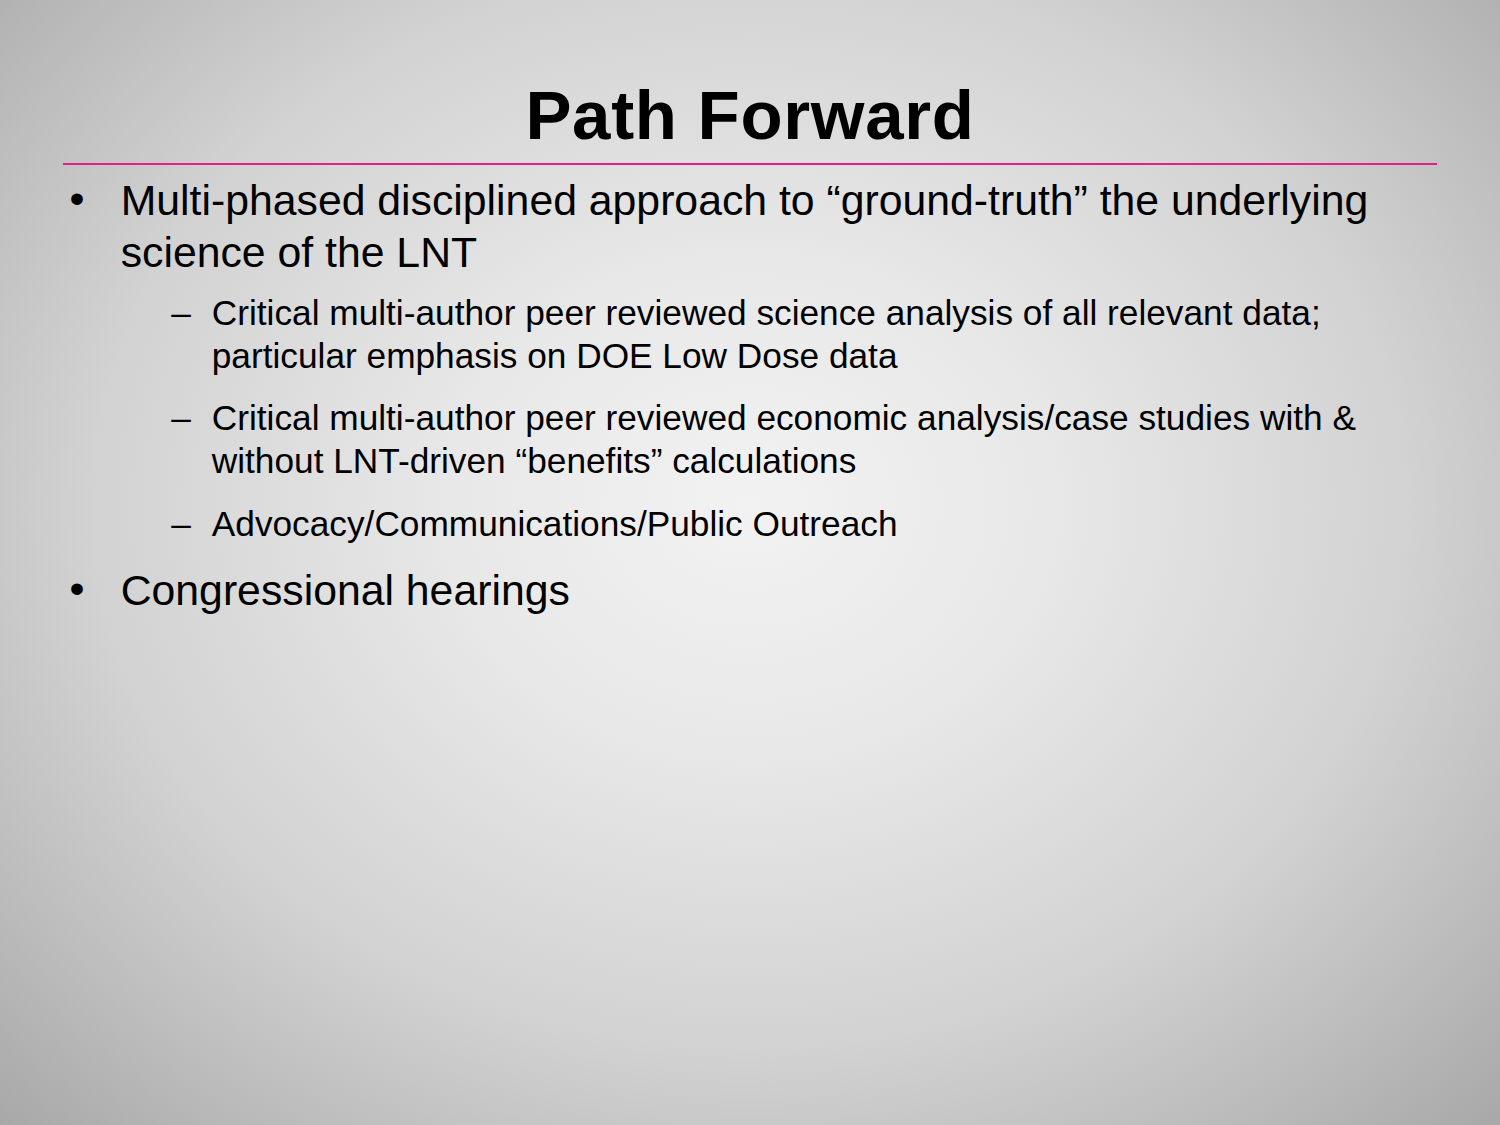Path Forward
Multi-phased disciplined approach to “ground-truth” the underlying science of the LNT
Critical multi-author peer reviewed science analysis of all relevant data; particular emphasis on DOE Low Dose data
Critical multi-author peer reviewed economic analysis/case studies with & without LNT-driven “benefits” calculations
Advocacy/Communications/Public Outreach
Congressional hearings